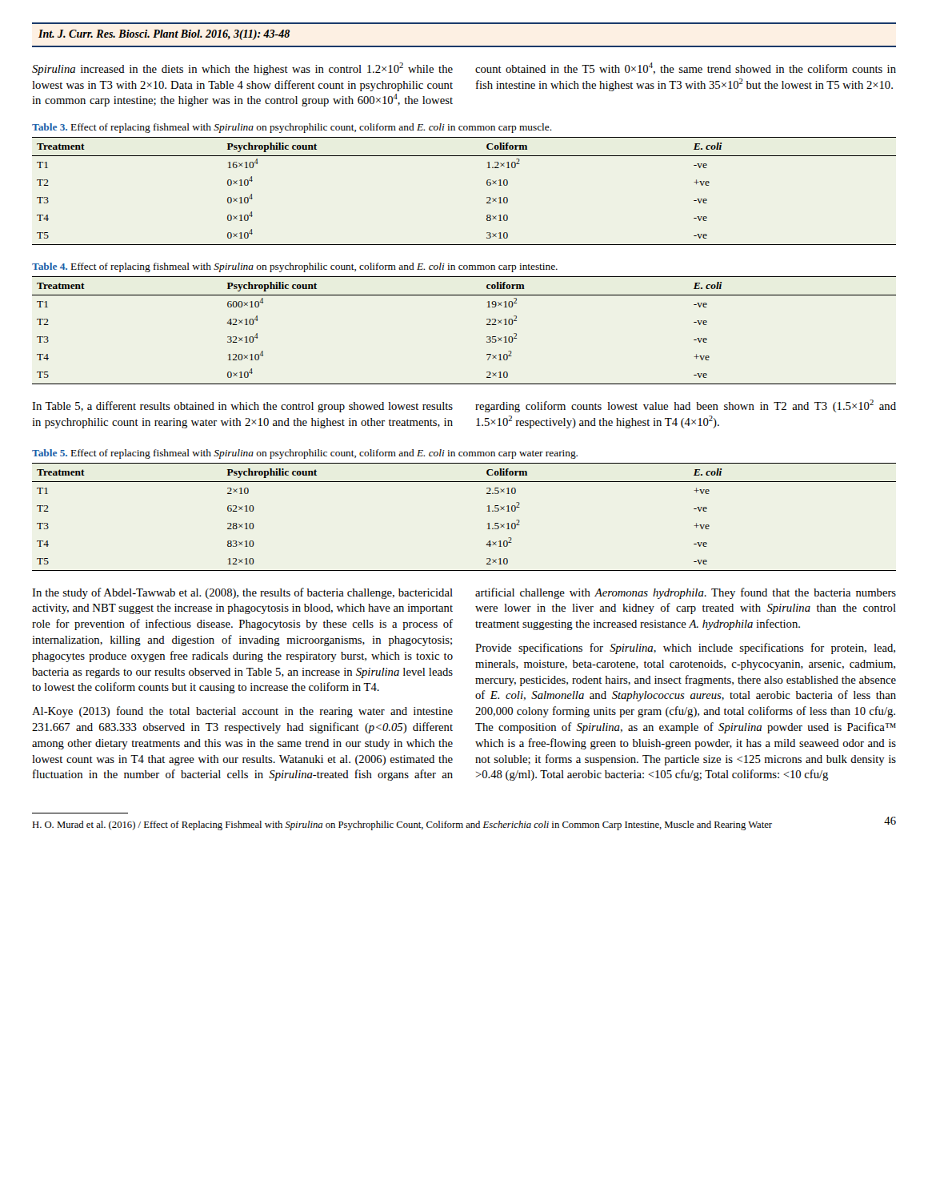Int. J. Curr. Res. Biosci. Plant Biol. 2016, 3(11): 43-48
Spirulina increased in the diets in which the highest was in control 1.2×102 while the lowest was in T3 with 2×10. Data in Table 4 show different count in psychrophilic count in common carp intestine; the higher was in the control group with 600×104, the lowest count obtained in the T5 with 0×104, the same trend showed in the coliform counts in fish intestine in which the highest was in T3 with 35×102 but the lowest in T5 with 2×10.
Table 3. Effect of replacing fishmeal with Spirulina on psychrophilic count, coliform and E. coli in common carp muscle.
| Treatment | Psychrophilic count | Coliform | E. coli |
| --- | --- | --- | --- |
| T1 | 16×10 4 | 1.2×10 2 | -ve |
| T2 | 0×10 4 | 6×10 | +ve |
| T3 | 0×10 4 | 2×10 | -ve |
| T4 | 0×10 4 | 8×10 | -ve |
| T5 | 0×10 4 | 3×10 | -ve |
Table 4. Effect of replacing fishmeal with Spirulina on psychrophilic count, coliform and E. coli in common carp intestine.
| Treatment | Psychrophilic count | coliform | E. coli |
| --- | --- | --- | --- |
| T1 | 600×10 4 | 19×10 2 | -ve |
| T2 | 42×10 4 | 22×10 2 | -ve |
| T3 | 32×10 4 | 35×10 2 | -ve |
| T4 | 120×10 4 | 7×10 2 | +ve |
| T5 | 0×10 4 | 2×10 | -ve |
In Table 5, a different results obtained in which the control group showed lowest results in psychrophilic count in rearing water with 2×10 and the highest in other treatments, in regarding coliform counts lowest value had been shown in T2 and T3 (1.5×102 and 1.5×102 respectively) and the highest in T4 (4×102).
Table 5. Effect of replacing fishmeal with Spirulina on psychrophilic count, coliform and E. coli in common carp water rearing.
| Treatment | Psychrophilic count | Coliform | E. coli |
| --- | --- | --- | --- |
| T1 | 2×10 | 2.5×10 | +ve |
| T2 | 62×10 | 1.5×10 2 | -ve |
| T3 | 28×10 | 1.5×10 2 | +ve |
| T4 | 83×10 | 4×10 2 | -ve |
| T5 | 12×10 | 2×10 | -ve |
In the study of Abdel-Tawwab et al. (2008), the results of bacteria challenge, bactericidal activity, and NBT suggest the increase in phagocytosis in blood, which have an important role for prevention of infectious disease. Phagocytosis by these cells is a process of internalization, killing and digestion of invading microorganisms, in phagocytosis; phagocytes produce oxygen free radicals during the respiratory burst, which is toxic to bacteria as regards to our results observed in Table 5, an increase in Spirulina level leads to lowest the coliform counts but it causing to increase the coliform in T4.
Al-Koye (2013) found the total bacterial account in the rearing water and intestine 231.667 and 683.333 observed in T3 respectively had significant (p<0.05) different among other dietary treatments and this was in the same trend in our study in which the lowest count was in T4 that agree with our results. Watanuki et al. (2006) estimated the fluctuation in the number of bacterial cells in Spirulina-treated fish organs after an artificial challenge with Aeromonas hydrophila. They found that the bacteria numbers were lower in the liver and kidney of carp treated with Spirulina than the control treatment suggesting the increased resistance A. hydrophila infection.
Provide specifications for Spirulina, which include specifications for protein, lead, minerals, moisture, beta-carotene, total carotenoids, c-phycocyanin, arsenic, cadmium, mercury, pesticides, rodent hairs, and insect fragments, there also established the absence of E. coli, Salmonella and Staphylococcus aureus, total aerobic bacteria of less than 200,000 colony forming units per gram (cfu/g), and total coliforms of less than 10 cfu/g. The composition of Spirulina, as an example of Spirulina powder used is Pacifica™ which is a free-flowing green to bluish-green powder, it has a mild seaweed odor and is not soluble; it forms a suspension. The particle size is <125 microns and bulk density is >0.48 (g/ml). Total aerobic bacteria: <105 cfu/g; Total coliforms: <10 cfu/g
46 H. O. Murad et al. (2016) / Effect of Replacing Fishmeal with Spirulina on Psychrophilic Count, Coliform and Escherichia coli in Common Carp Intestine, Muscle and Rearing Water